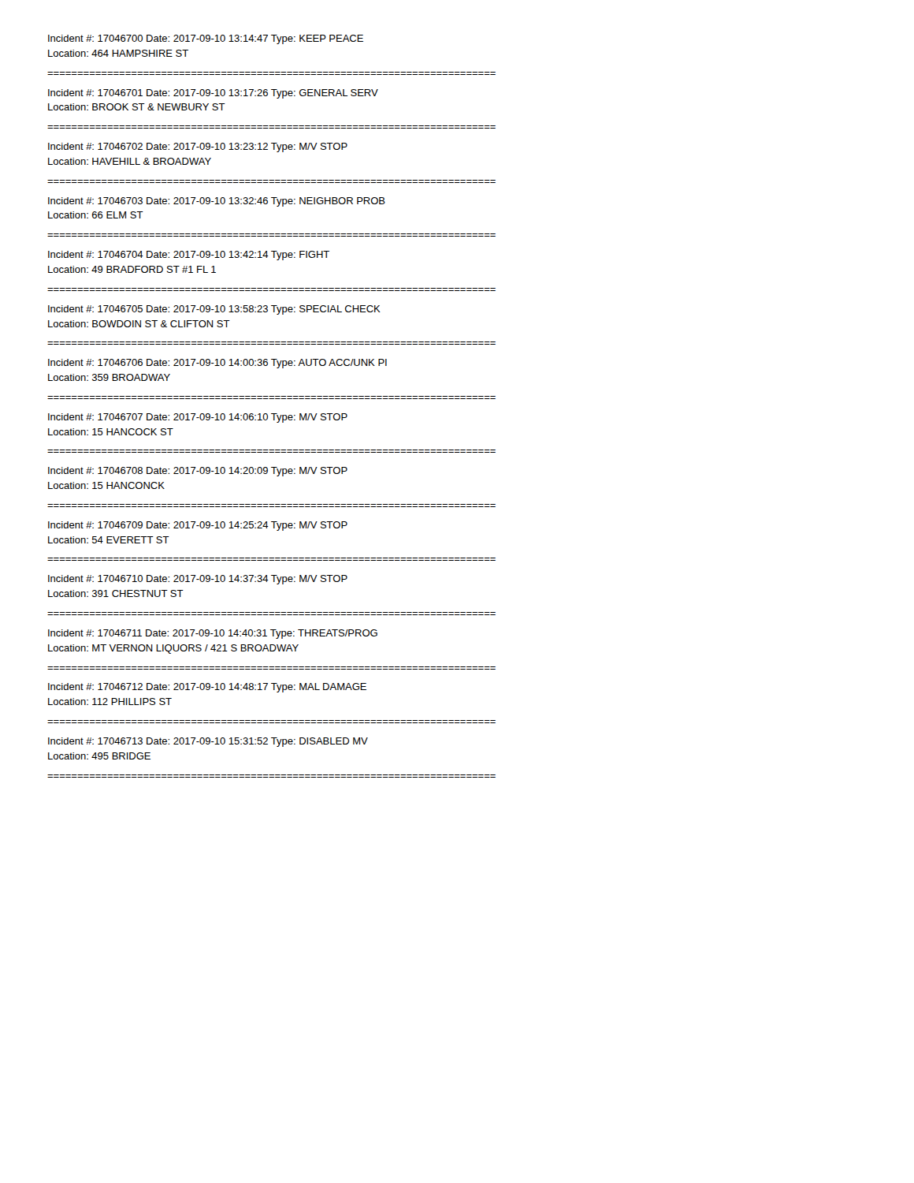Incident #: 17046700 Date: 2017-09-10 13:14:47 Type: KEEP PEACE
Location: 464 HAMPSHIRE ST
===========================================================================
Incident #: 17046701 Date: 2017-09-10 13:17:26 Type: GENERAL SERV
Location: BROOK ST & NEWBURY ST
===========================================================================
Incident #: 17046702 Date: 2017-09-10 13:23:12 Type: M/V STOP
Location: HAVEHILL & BROADWAY
===========================================================================
Incident #: 17046703 Date: 2017-09-10 13:32:46 Type: NEIGHBOR PROB
Location: 66 ELM ST
===========================================================================
Incident #: 17046704 Date: 2017-09-10 13:42:14 Type: FIGHT
Location: 49 BRADFORD ST #1 FL 1
===========================================================================
Incident #: 17046705 Date: 2017-09-10 13:58:23 Type: SPECIAL CHECK
Location: BOWDOIN ST & CLIFTON ST
===========================================================================
Incident #: 17046706 Date: 2017-09-10 14:00:36 Type: AUTO ACC/UNK PI
Location: 359 BROADWAY
===========================================================================
Incident #: 17046707 Date: 2017-09-10 14:06:10 Type: M/V STOP
Location: 15 HANCOCK ST
===========================================================================
Incident #: 17046708 Date: 2017-09-10 14:20:09 Type: M/V STOP
Location: 15 HANCONCK
===========================================================================
Incident #: 17046709 Date: 2017-09-10 14:25:24 Type: M/V STOP
Location: 54 EVERETT ST
===========================================================================
Incident #: 17046710 Date: 2017-09-10 14:37:34 Type: M/V STOP
Location: 391 CHESTNUT ST
===========================================================================
Incident #: 17046711 Date: 2017-09-10 14:40:31 Type: THREATS/PROG
Location: MT VERNON LIQUORS / 421 S BROADWAY
===========================================================================
Incident #: 17046712 Date: 2017-09-10 14:48:17 Type: MAL DAMAGE
Location: 112 PHILLIPS ST
===========================================================================
Incident #: 17046713 Date: 2017-09-10 15:31:52 Type: DISABLED MV
Location: 495 BRIDGE
===========================================================================